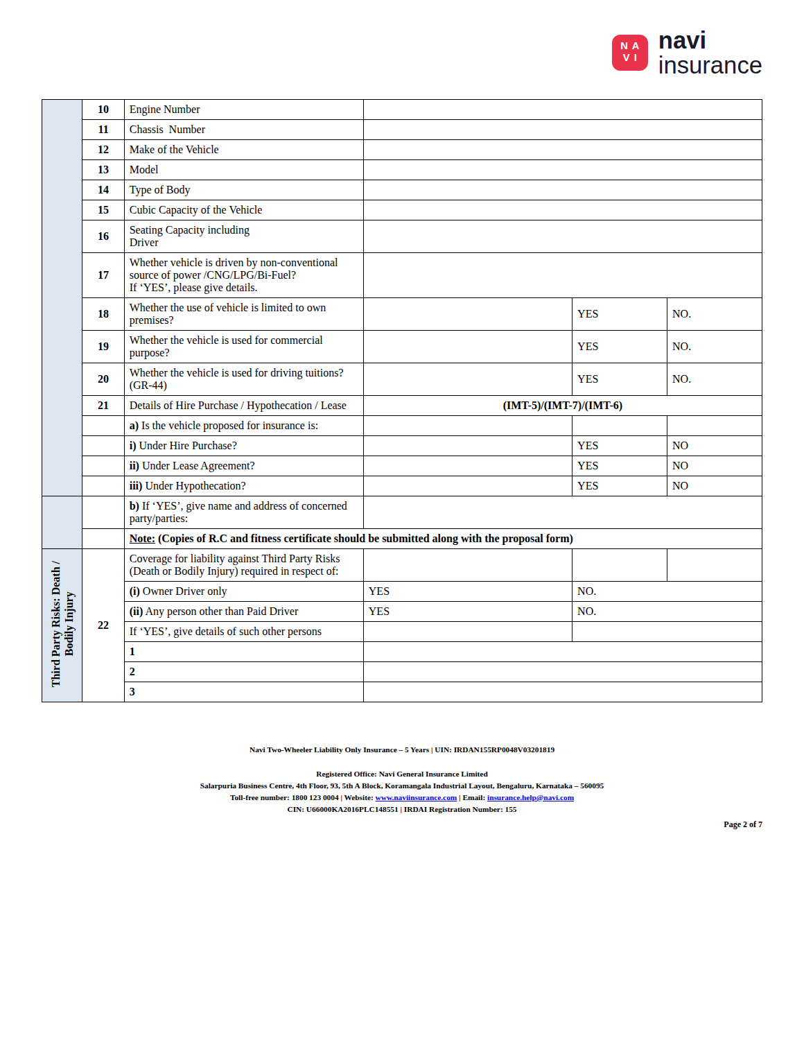N A
V I naviinsurance
| | 10 | Engine Number | |
| 11 | Chassis Number | |
| 12 | Make of the Vehicle | |
| 13 | Model | |
| 14 | Type of Body | |
| 15 | Cubic Capacity of the Vehicle | |
| 16 | Seating Capacity including Driver | |
| 17 | Whether vehicle is driven by non-conventional source of power /CNG/LPG/Bi-Fuel? If ‘YES’, please give details. | |
| 18 | Whether the use of vehicle is limited to own premises? | | YES | NO. |
| 19 | Whether the vehicle is used for commercial purpose? | | YES | NO. |
| 20 | Whether the vehicle is used for driving tuitions? (GR-44) | | YES | NO. |
| 21 | Details of Hire Purchase / Hypothecation / Lease | (IMT-5)/(IMT-7)/(IMT-6) |
| | a) Is the vehicle proposed for insurance is: | | | |
| | i) Under Hire Purchase? | | YES | NO |
| | ii) Under Lease Agreement? | | YES | NO |
| | iii) Under Hypothecation? | | YES | NO |
| | | b) If ‘YES’, give name and address of concerned party/parties: | |
| | Note: (Copies of R.C and fitness certificate should be submitted along with the proposal form) |
| Third Party Risks: Death / Bodily Injury | 22 | Coverage for liability against Third Party Risks (Death or Bodily Injury) required in respect of: | | | |
| (i) Owner Driver only | YES | NO. |
| (ii) Any person other than Paid Driver | YES | NO. |
| If ‘YES’, give details of such other persons | | |
| 1 | |
| 2 | |
| 3 | |
Navi Two-Wheeler Liability Only Insurance – 5 Years | UIN: IRDAN155RP0048V03201819
Registered Office: Navi General Insurance Limited
Salarpuria Business Centre, 4th Floor, 93, 5th A Block, Koramangala Industrial Layout, Bengaluru, Karnataka – 560095
Toll-free number: 1800 123 0004 | Website: www.naviinsurance.com | Email: insurance.help@navi.com
CIN: U66000KA2016PLC148551 | IRDAI Registration Number: 155
Page 2 of 7